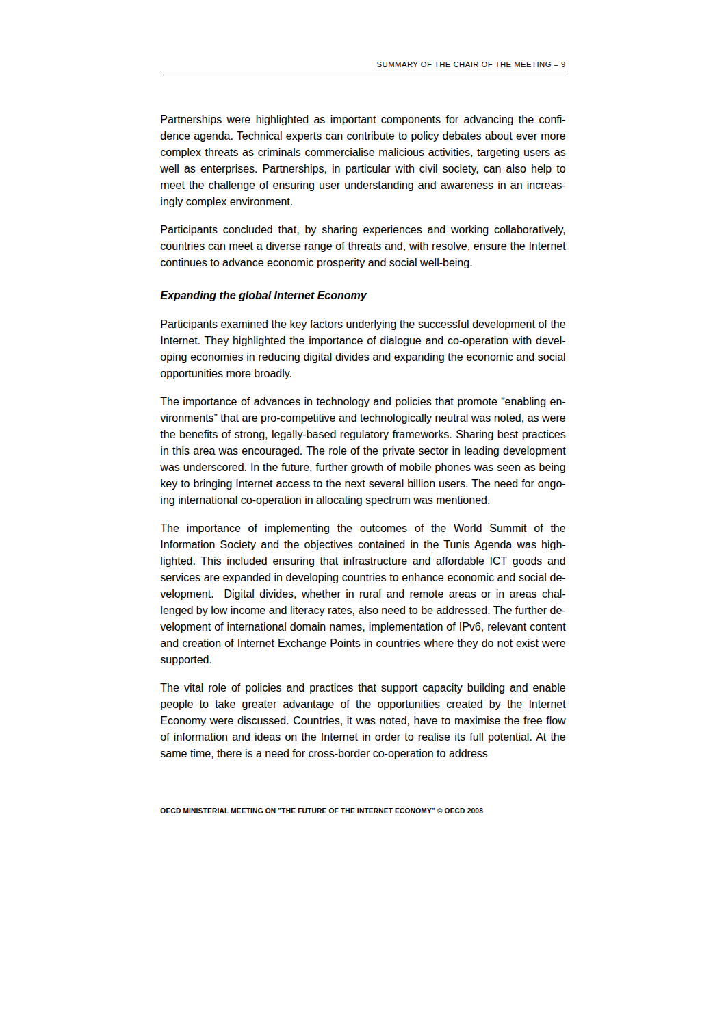Summary of the Chair of the Meeting – 9
Partnerships were highlighted as important components for advancing the confidence agenda. Technical experts can contribute to policy debates about ever more complex threats as criminals commercialise malicious activities, targeting users as well as enterprises. Partnerships, in particular with civil society, can also help to meet the challenge of ensuring user understanding and awareness in an increasingly complex environment.
Participants concluded that, by sharing experiences and working collaboratively, countries can meet a diverse range of threats and, with resolve, ensure the Internet continues to advance economic prosperity and social well-being.
Expanding the global Internet Economy
Participants examined the key factors underlying the successful development of the Internet. They highlighted the importance of dialogue and co-operation with developing economies in reducing digital divides and expanding the economic and social opportunities more broadly.
The importance of advances in technology and policies that promote “enabling environments” that are pro-competitive and technologically neutral was noted, as were the benefits of strong, legally-based regulatory frameworks. Sharing best practices in this area was encouraged. The role of the private sector in leading development was underscored. In the future, further growth of mobile phones was seen as being key to bringing Internet access to the next several billion users. The need for ongoing international co-operation in allocating spectrum was mentioned.
The importance of implementing the outcomes of the World Summit of the Information Society and the objectives contained in the Tunis Agenda was highlighted. This included ensuring that infrastructure and affordable ICT goods and services are expanded in developing countries to enhance economic and social development. Digital divides, whether in rural and remote areas or in areas challenged by low income and literacy rates, also need to be addressed. The further development of international domain names, implementation of IPv6, relevant content and creation of Internet Exchange Points in countries where they do not exist were supported.
The vital role of policies and practices that support capacity building and enable people to take greater advantage of the opportunities created by the Internet Economy were discussed. Countries, it was noted, have to maximise the free flow of information and ideas on the Internet in order to realise its full potential. At the same time, there is a need for cross-border co-operation to address
OECD Ministerial Meeting on "The Future of the Internet Economy" © OECD 2008